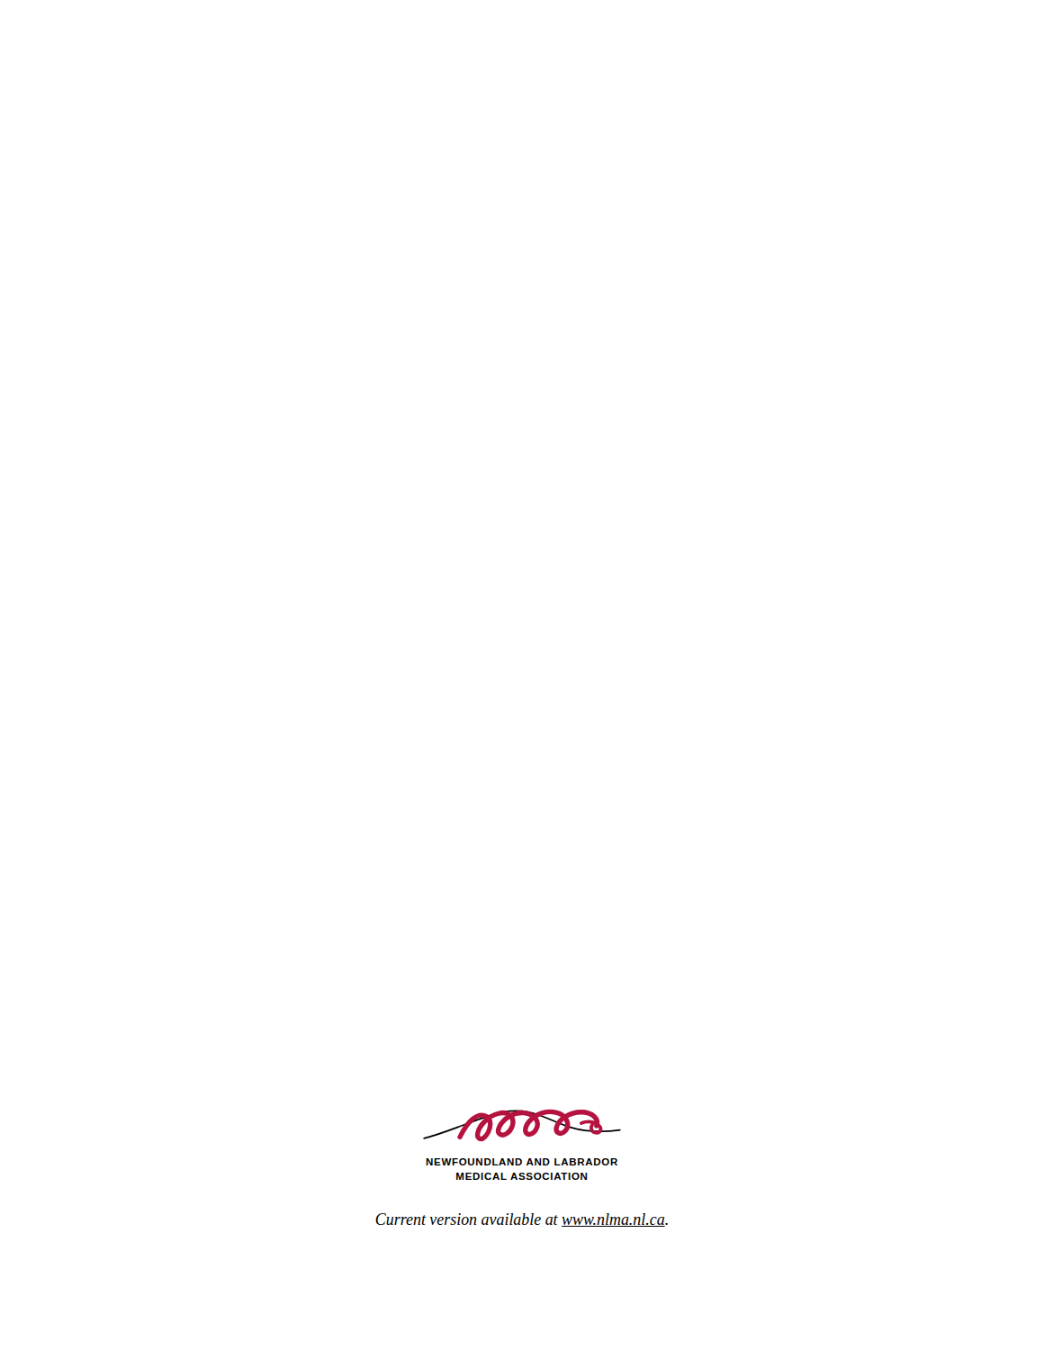NEWFOUNDLAND AND LABRADOR
MEDICAL ASSOCIATION
Current version available at www.nlma.nl.ca.